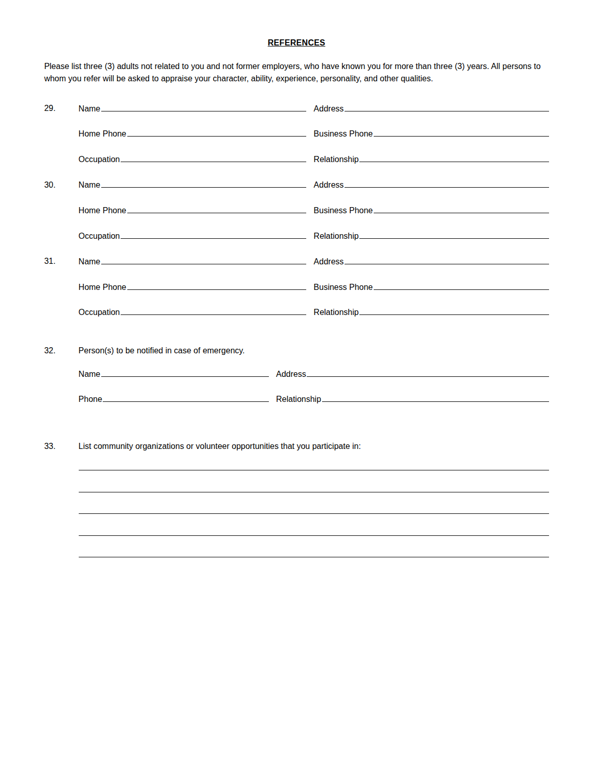REFERENCES
Please list three (3) adults not related to you and not former employers, who have known you for more than three (3) years. All persons to whom you refer will be asked to appraise your character, ability, experience, personality, and other qualities.
29.
Name
Address
Home Phone
Business Phone
Occupation
Relationship
30.
Name
Address
Home Phone
Business Phone
Occupation
Relationship
31.
Name
Address
Home Phone
Business Phone
Occupation
Relationship
32.
Person(s) to be notified in case of emergency.
Name
Address
Phone
Relationship
33.
List community organizations or volunteer opportunities that you participate in: